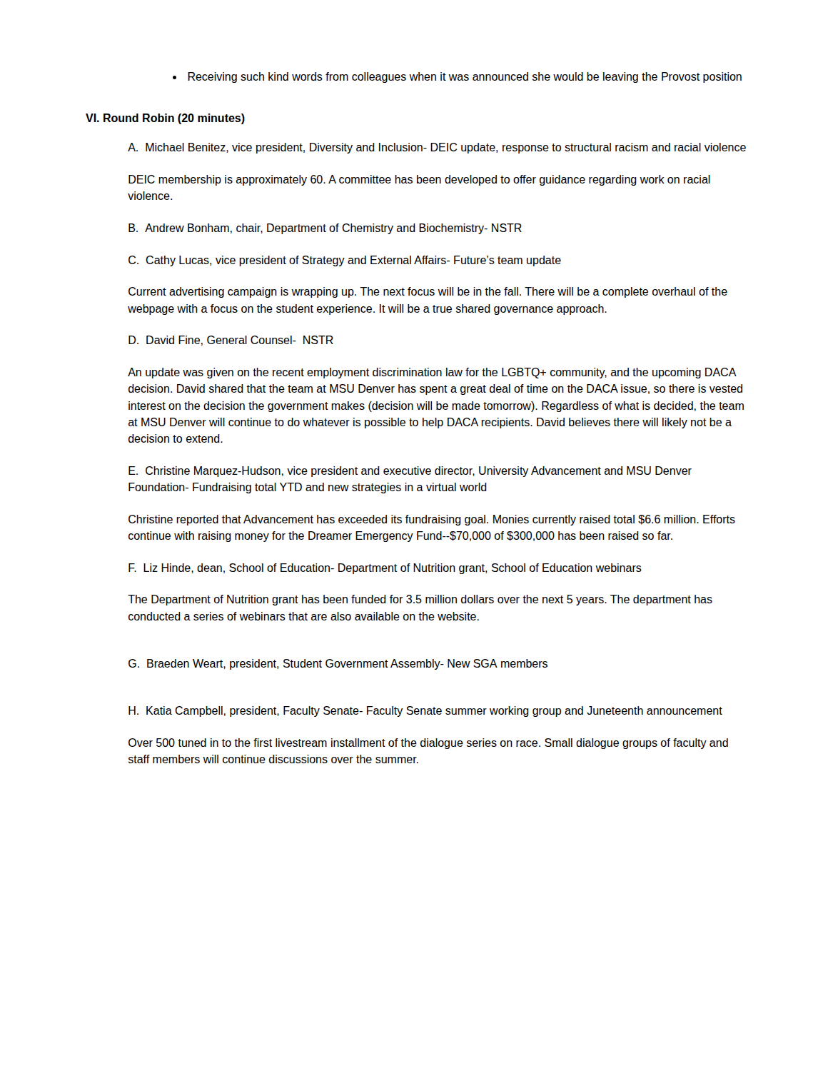Receiving such kind words from colleagues when it was announced she would be leaving the Provost position
VI. Round Robin (20 minutes)
A. Michael Benitez, vice president, Diversity and Inclusion- DEIC update, response to structural racism and racial violence
DEIC membership is approximately 60. A committee has been developed to offer guidance regarding work on racial violence.
B. Andrew Bonham, chair, Department of Chemistry and Biochemistry- NSTR
C. Cathy Lucas, vice president of Strategy and External Affairs- Future’s team update
Current advertising campaign is wrapping up. The next focus will be in the fall. There will be a complete overhaul of the webpage with a focus on the student experience. It will be a true shared governance approach.
D. David Fine, General Counsel- NSTR
An update was given on the recent employment discrimination law for the LGBTQ+ community, and the upcoming DACA decision. David shared that the team at MSU Denver has spent a great deal of time on the DACA issue, so there is vested interest on the decision the government makes (decision will be made tomorrow). Regardless of what is decided, the team at MSU Denver will continue to do whatever is possible to help DACA recipients. David believes there will likely not be a decision to extend.
E. Christine Marquez-Hudson, vice president and executive director, University Advancement and MSU Denver Foundation- Fundraising total YTD and new strategies in a virtual world
Christine reported that Advancement has exceeded its fundraising goal. Monies currently raised total $6.6 million. Efforts continue with raising money for the Dreamer Emergency Fund--$70,000 of $300,000 has been raised so far.
F. Liz Hinde, dean, School of Education- Department of Nutrition grant, School of Education webinars
The Department of Nutrition grant has been funded for 3.5 million dollars over the next 5 years. The department has conducted a series of webinars that are also available on the website.
G. Braeden Weart, president, Student Government Assembly- New SGA members
H. Katia Campbell, president, Faculty Senate- Faculty Senate summer working group and Juneteenth announcement
Over 500 tuned in to the first livestream installment of the dialogue series on race. Small dialogue groups of faculty and staff members will continue discussions over the summer.